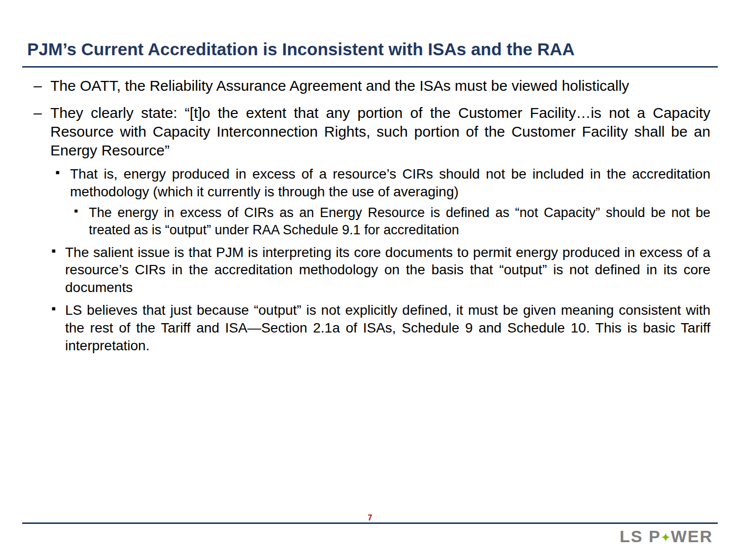PJM’s Current Accreditation is Inconsistent with ISAs and the RAA
The OATT, the Reliability Assurance Agreement and the ISAs must be viewed holistically
They clearly state: “[t]o the extent that any portion of the Customer Facility…is not a Capacity Resource with Capacity Interconnection Rights, such portion of the Customer Facility shall be an Energy Resource”
That is, energy produced in excess of a resource’s CIRs should not be included in the accreditation methodology (which it currently is through the use of averaging)
The energy in excess of CIRs as an Energy Resource is defined as “not Capacity” should be not be treated as is “output” under RAA Schedule 9.1 for accreditation
The salient issue is that PJM is interpreting its core documents to permit energy produced in excess of a resource’s CIRs in the accreditation methodology on the basis that “output” is not defined in its core documents
LS believes that just because “output” is not explicitly defined, it must be given meaning consistent with the rest of the Tariff and ISA—Section 2.1a of ISAs, Schedule 9 and Schedule 10. This is basic Tariff interpretation.
7
LS P✦WER